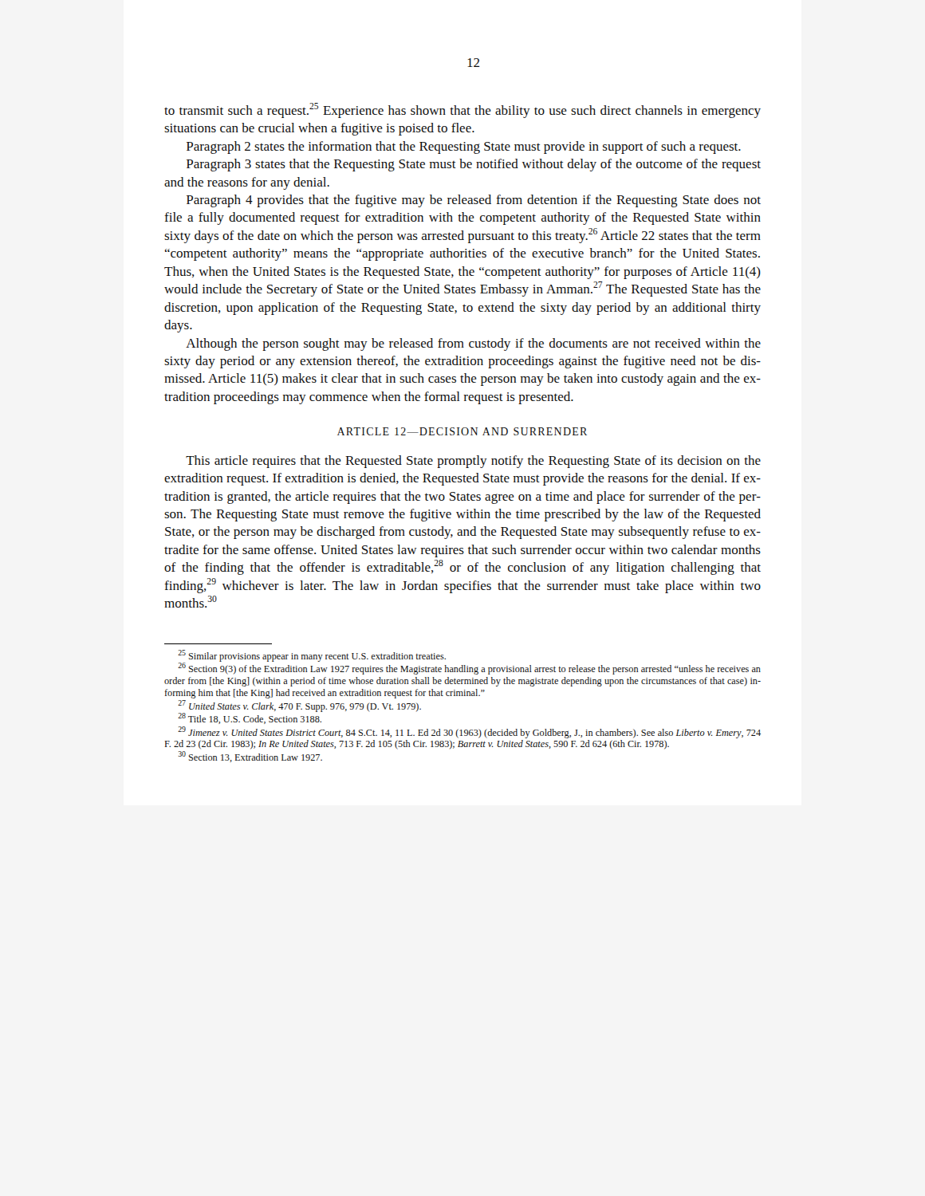12
to transmit such a request.25 Experience has shown that the ability to use such direct channels in emergency situations can be crucial when a fugitive is poised to flee.
Paragraph 2 states the information that the Requesting State must provide in support of such a request.
Paragraph 3 states that the Requesting State must be notified without delay of the outcome of the request and the reasons for any denial.
Paragraph 4 provides that the fugitive may be released from detention if the Requesting State does not file a fully documented request for extradition with the competent authority of the Requested State within sixty days of the date on which the person was arrested pursuant to this treaty.26 Article 22 states that the term “competent authority” means the “appropriate authorities of the executive branch” for the United States. Thus, when the United States is the Requested State, the “competent authority” for purposes of Article 11(4) would include the Secretary of State or the United States Embassy in Amman.27 The Requested State has the discretion, upon application of the Requesting State, to extend the sixty day period by an additional thirty days.
Although the person sought may be released from custody if the documents are not received within the sixty day period or any extension thereof, the extradition proceedings against the fugitive need not be dismissed. Article 11(5) makes it clear that in such cases the person may be taken into custody again and the extradition proceedings may commence when the formal request is presented.
Article 12—Decision and Surrender
This article requires that the Requested State promptly notify the Requesting State of its decision on the extradition request. If extradition is denied, the Requested State must provide the reasons for the denial. If extradition is granted, the article requires that the two States agree on a time and place for surrender of the person. The Requesting State must remove the fugitive within the time prescribed by the law of the Requested State, or the person may be discharged from custody, and the Requested State may subsequently refuse to extradite for the same offense. United States law requires that such surrender occur within two calendar months of the finding that the offender is extraditable,28 or of the conclusion of any litigation challenging that finding,29 whichever is later. The law in Jordan specifies that the surrender must take place within two months.30
25 Similar provisions appear in many recent U.S. extradition treaties.
26 Section 9(3) of the Extradition Law 1927 requires the Magistrate handling a provisional arrest to release the person arrested “unless he receives an order from [the King] (within a period of time whose duration shall be determined by the magistrate depending upon the circumstances of that case) informing him that [the King] had received an extradition request for that criminal.”
27 United States v. Clark, 470 F. Supp. 976, 979 (D. Vt. 1979).
28 Title 18, U.S. Code, Section 3188.
29 Jimenez v. United States District Court, 84 S.Ct. 14, 11 L. Ed 2d 30 (1963) (decided by Goldberg, J., in chambers). See also Liberto v. Emery, 724 F. 2d 23 (2d Cir. 1983); In Re United States, 713 F. 2d 105 (5th Cir. 1983); Barrett v. United States, 590 F. 2d 624 (6th Cir. 1978).
30 Section 13, Extradition Law 1927.